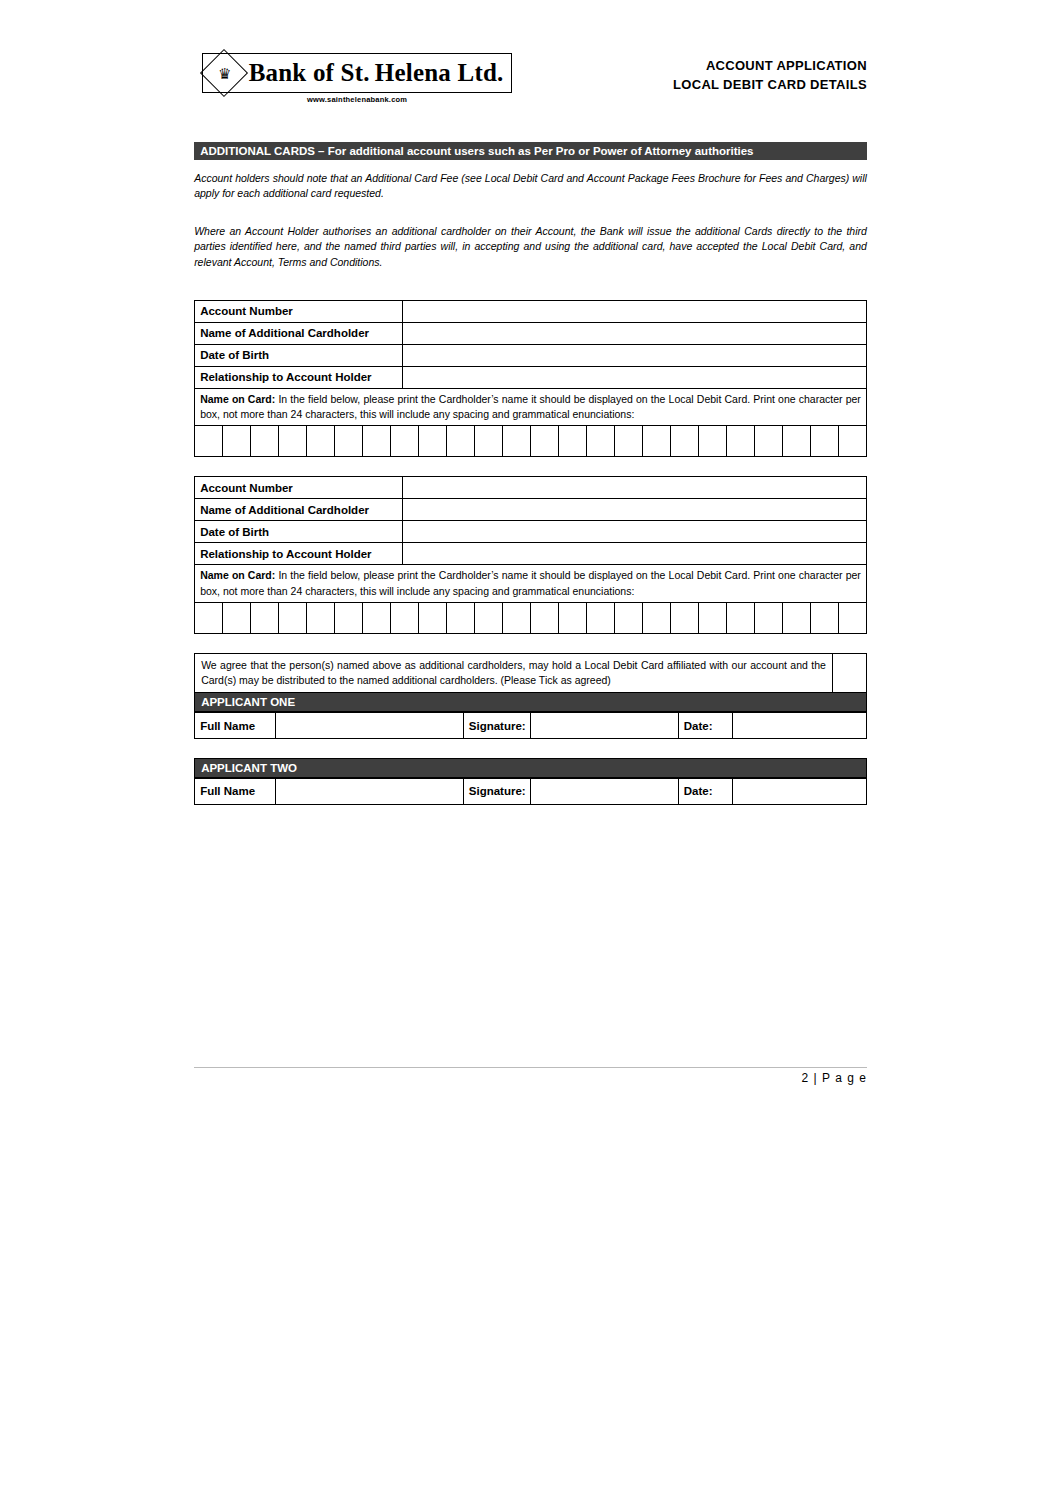♛
Bank of St. Helena Ltd.
www.sainthelenabank.com
ACCOUNT APPLICATION
LOCAL DEBIT CARD DETAILS
ADDITIONAL CARDS – For additional account users such as Per Pro or Power of Attorney authorities
Account holders should note that an Additional Card Fee (see Local Debit Card and Account Package Fees Brochure for Fees and Charges) will apply for each additional card requested.
Where an Account Holder authorises an additional cardholder on their Account, the Bank will issue the additional Cards directly to the third parties identified here, and the named third parties will, in accepting and using the additional card, have accepted the Local Debit Card, and relevant Account, Terms and Conditions.
| Account Number | |
| Name of Additional Cardholder | |
| Date of Birth | |
| Relationship to Account Holder | |
| Name on Card: In the field below, please print the Cardholder’s name it should be displayed on the Local Debit Card. Print one character per box, not more than 24 characters, this will include any spacing and grammatical enunciations: |
| Account Number | |
| Name of Additional Cardholder | |
| Date of Birth | |
| Relationship to Account Holder | |
| Name on Card: In the field below, please print the Cardholder’s name it should be displayed on the Local Debit Card. Print one character per box, not more than 24 characters, this will include any spacing and grammatical enunciations: |
| We agree that the person(s) named above as additional cardholders, may hold a Local Debit Card affiliated with our account and the Card(s) may be distributed to the named additional cardholders. (Please Tick as agreed) | |
APPLICANT ONE
| Full Name | | Signature: | | Date: | |
APPLICANT TWO
| Full Name | | Signature: | | Date: | |
2 | P a g e